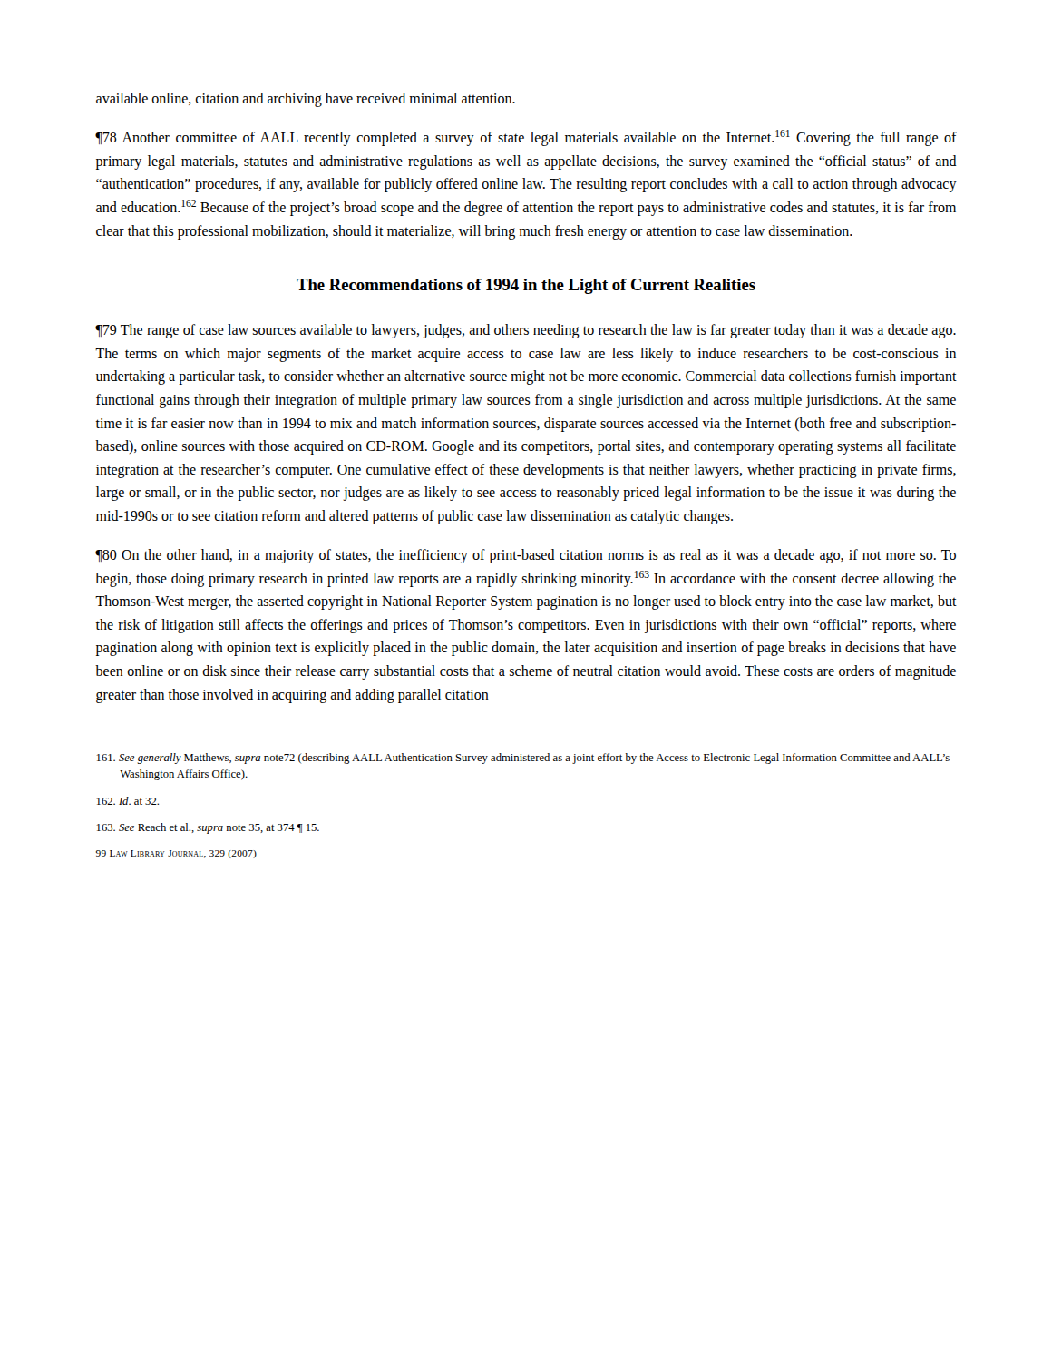available online, citation and archiving have received minimal attention.
¶78 Another committee of AALL recently completed a survey of state legal materials available on the Internet.161 Covering the full range of primary legal materials, statutes and administrative regulations as well as appellate decisions, the survey examined the “official status” of and “authentication” procedures, if any, available for publicly offered online law. The resulting report concludes with a call to action through advocacy and education.162 Because of the project’s broad scope and the degree of attention the report pays to administrative codes and statutes, it is far from clear that this professional mobilization, should it materialize, will bring much fresh energy or attention to case law dissemination.
The Recommendations of 1994 in the Light of Current Realities
¶79 The range of case law sources available to lawyers, judges, and others needing to research the law is far greater today than it was a decade ago. The terms on which major segments of the market acquire access to case law are less likely to induce researchers to be cost-conscious in undertaking a particular task, to consider whether an alternative source might not be more economic. Commercial data collections furnish important functional gains through their integration of multiple primary law sources from a single jurisdiction and across multiple jurisdictions. At the same time it is far easier now than in 1994 to mix and match information sources, disparate sources accessed via the Internet (both free and subscription-based), online sources with those acquired on CD-ROM. Google and its competitors, portal sites, and contemporary operating systems all facilitate integration at the researcher’s computer. One cumulative effect of these developments is that neither lawyers, whether practicing in private firms, large or small, or in the public sector, nor judges are as likely to see access to reasonably priced legal information to be the issue it was during the mid-1990s or to see citation reform and altered patterns of public case law dissemination as catalytic changes.
¶80 On the other hand, in a majority of states, the inefficiency of print-based citation norms is as real as it was a decade ago, if not more so. To begin, those doing primary research in printed law reports are a rapidly shrinking minority.163 In accordance with the consent decree allowing the Thomson-West merger, the asserted copyright in National Reporter System pagination is no longer used to block entry into the case law market, but the risk of litigation still affects the offerings and prices of Thomson’s competitors. Even in jurisdictions with their own “official” reports, where pagination along with opinion text is explicitly placed in the public domain, the later acquisition and insertion of page breaks in decisions that have been online or on disk since their release carry substantial costs that a scheme of neutral citation would avoid. These costs are orders of magnitude greater than those involved in acquiring and adding parallel citation
161. See generally Matthews, supra note72 (describing AALL Authentication Survey administered as a joint effort by the Access to Electronic Legal Information Committee and AALL’s Washington Affairs Office).
162. Id. at 32.
163. See Reach et al., supra note 35, at 374 ¶ 15.
99 Law Library Journal, 329 (2007)